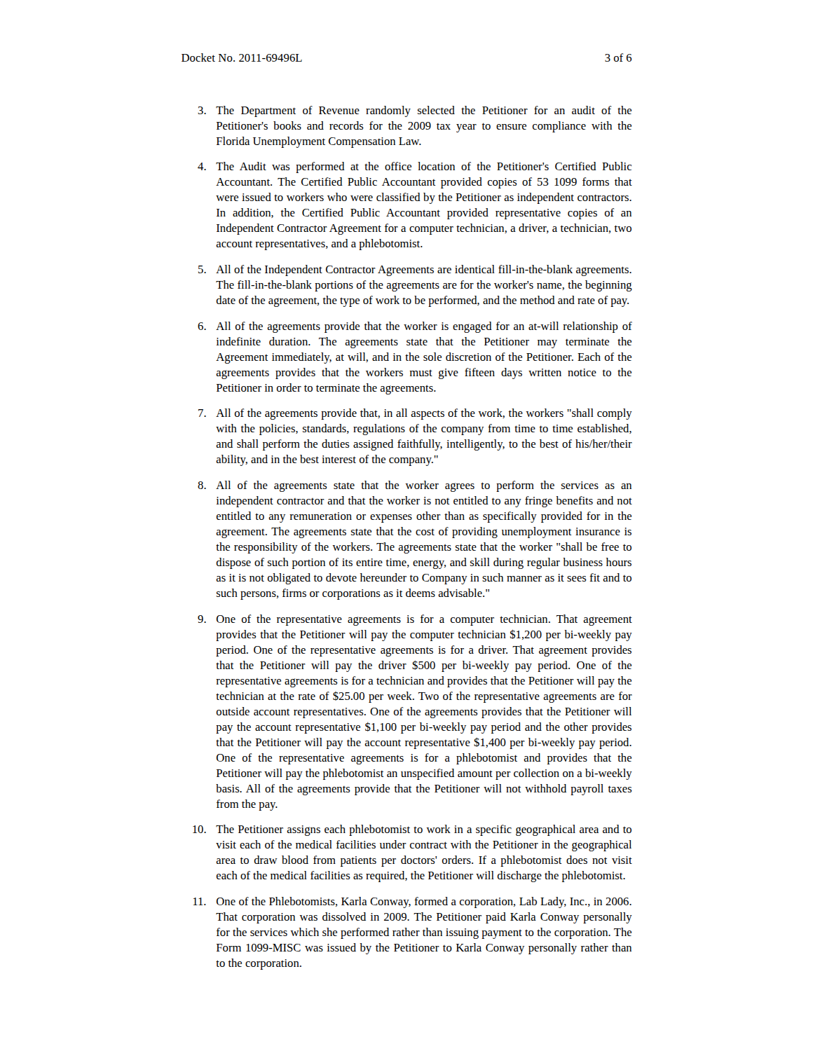Docket No. 2011-69496L 3 of 6
The Department of Revenue randomly selected the Petitioner for an audit of the Petitioner's books and records for the 2009 tax year to ensure compliance with the Florida Unemployment Compensation Law.
The Audit was performed at the office location of the Petitioner's Certified Public Accountant. The Certified Public Accountant provided copies of 53 1099 forms that were issued to workers who were classified by the Petitioner as independent contractors. In addition, the Certified Public Accountant provided representative copies of an Independent Contractor Agreement for a computer technician, a driver, a technician, two account representatives, and a phlebotomist.
All of the Independent Contractor Agreements are identical fill-in-the-blank agreements. The fill-in-the-blank portions of the agreements are for the worker's name, the beginning date of the agreement, the type of work to be performed, and the method and rate of pay.
All of the agreements provide that the worker is engaged for an at-will relationship of indefinite duration. The agreements state that the Petitioner may terminate the Agreement immediately, at will, and in the sole discretion of the Petitioner. Each of the agreements provides that the workers must give fifteen days written notice to the Petitioner in order to terminate the agreements.
All of the agreements provide that, in all aspects of the work, the workers "shall comply with the policies, standards, regulations of the company from time to time established, and shall perform the duties assigned faithfully, intelligently, to the best of his/her/their ability, and in the best interest of the company."
All of the agreements state that the worker agrees to perform the services as an independent contractor and that the worker is not entitled to any fringe benefits and not entitled to any remuneration or expenses other than as specifically provided for in the agreement. The agreements state that the cost of providing unemployment insurance is the responsibility of the workers. The agreements state that the worker "shall be free to dispose of such portion of its entire time, energy, and skill during regular business hours as it is not obligated to devote hereunder to Company in such manner as it sees fit and to such persons, firms or corporations as it deems advisable."
One of the representative agreements is for a computer technician. That agreement provides that the Petitioner will pay the computer technician $1,200 per bi-weekly pay period. One of the representative agreements is for a driver. That agreement provides that the Petitioner will pay the driver $500 per bi-weekly pay period. One of the representative agreements is for a technician and provides that the Petitioner will pay the technician at the rate of $25.00 per week. Two of the representative agreements are for outside account representatives. One of the agreements provides that the Petitioner will pay the account representative $1,100 per bi-weekly pay period and the other provides that the Petitioner will pay the account representative $1,400 per bi-weekly pay period. One of the representative agreements is for a phlebotomist and provides that the Petitioner will pay the phlebotomist an unspecified amount per collection on a bi-weekly basis. All of the agreements provide that the Petitioner will not withhold payroll taxes from the pay.
The Petitioner assigns each phlebotomist to work in a specific geographical area and to visit each of the medical facilities under contract with the Petitioner in the geographical area to draw blood from patients per doctors' orders. If a phlebotomist does not visit each of the medical facilities as required, the Petitioner will discharge the phlebotomist.
One of the Phlebotomists, Karla Conway, formed a corporation, Lab Lady, Inc., in 2006. That corporation was dissolved in 2009. The Petitioner paid Karla Conway personally for the services which she performed rather than issuing payment to the corporation. The Form 1099-MISC was issued by the Petitioner to Karla Conway personally rather than to the corporation.